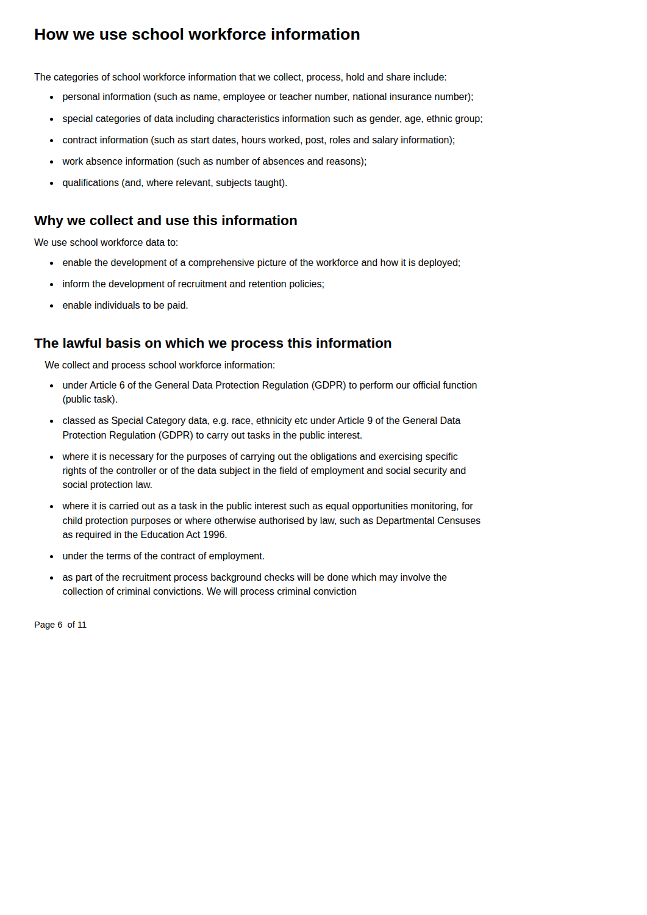How we use school workforce information
The categories of school workforce information that we collect, process, hold and share include:
personal information (such as name, employee or teacher number, national insurance number);
special categories of data including characteristics information such as gender, age, ethnic group;
contract information (such as start dates, hours worked, post, roles and salary information);
work absence information (such as number of absences and reasons);
qualifications (and, where relevant, subjects taught).
Why we collect and use this information
We use school workforce data to:
enable the development of a comprehensive picture of the workforce and how it is deployed;
inform the development of recruitment and retention policies;
enable individuals to be paid.
The lawful basis on which we process this information
We collect and process school workforce information:
under Article 6 of the General Data Protection Regulation (GDPR) to perform our official function (public task).
classed as Special Category data, e.g. race, ethnicity etc under Article 9 of the General Data Protection Regulation (GDPR) to carry out tasks in the public interest.
where it is necessary for the purposes of carrying out the obligations and exercising specific rights of the controller or of the data subject in the field of employment and social security and social protection law.
where it is carried out as a task in the public interest such as equal opportunities monitoring, for child protection purposes or where otherwise authorised by law, such as Departmental Censuses as required in the Education Act 1996.
under the terms of the contract of employment.
as part of the recruitment process background checks will be done which may involve the collection of criminal convictions. We will process criminal conviction
Page 6 of 11